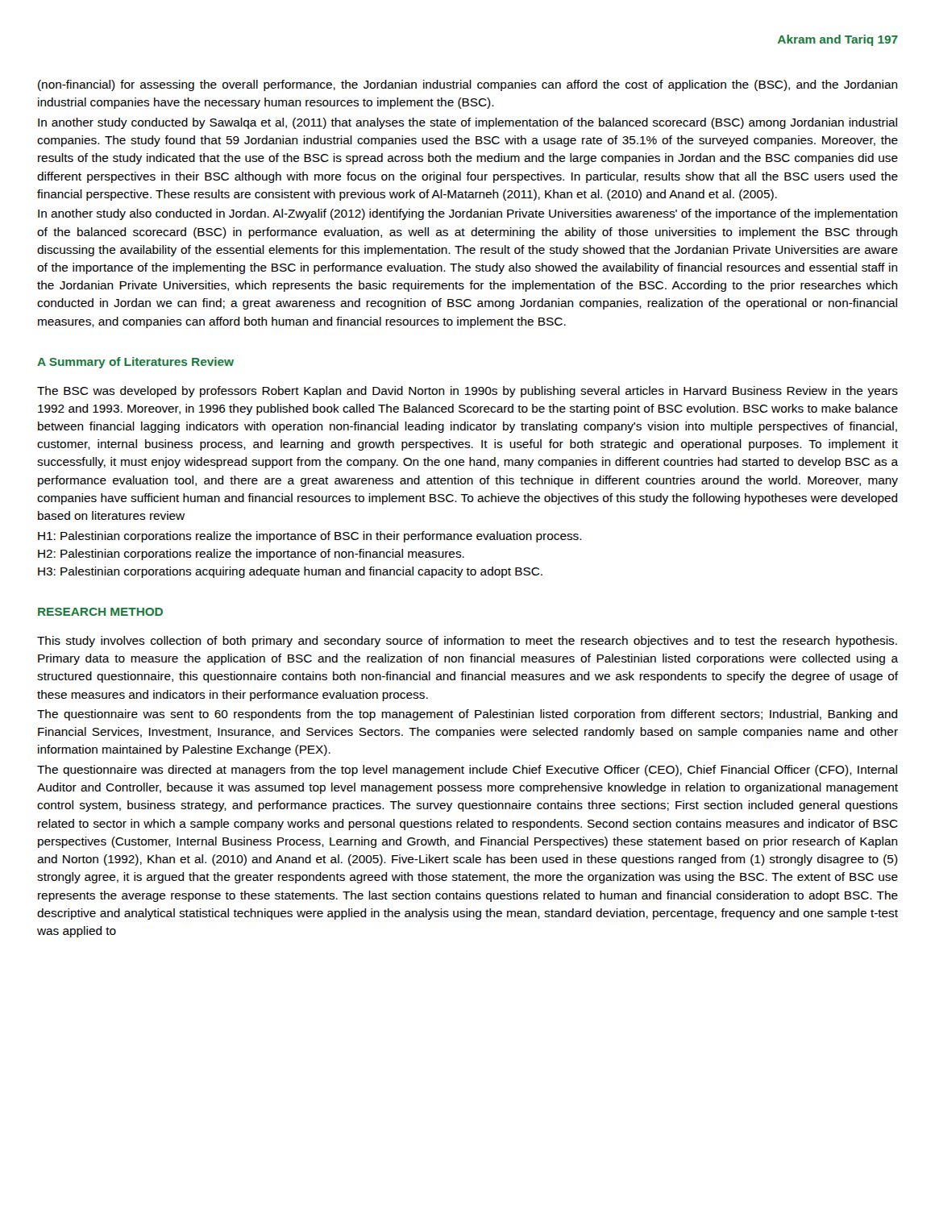Akram and Tariq 197
(non-financial) for assessing the overall performance, the Jordanian industrial companies can afford the cost of application the (BSC), and the Jordanian industrial companies have the necessary human resources to implement the (BSC).
In another study conducted by Sawalqa et al, (2011) that analyses the state of implementation of the balanced scorecard (BSC) among Jordanian industrial companies. The study found that 59 Jordanian industrial companies used the BSC with a usage rate of 35.1% of the surveyed companies. Moreover, the results of the study indicated that the use of the BSC is spread across both the medium and the large companies in Jordan and the BSC companies did use different perspectives in their BSC although with more focus on the original four perspectives. In particular, results show that all the BSC users used the financial perspective. These results are consistent with previous work of Al-Matarneh (2011), Khan et al. (2010) and Anand et al. (2005).
In another study also conducted in Jordan. Al-Zwyalif (2012) identifying the Jordanian Private Universities awareness' of the importance of the implementation of the balanced scorecard (BSC) in performance evaluation, as well as at determining the ability of those universities to implement the BSC through discussing the availability of the essential elements for this implementation. The result of the study showed that the Jordanian Private Universities are aware of the importance of the implementing the BSC in performance evaluation. The study also showed the availability of financial resources and essential staff in the Jordanian Private Universities, which represents the basic requirements for the implementation of the BSC. According to the prior researches which conducted in Jordan we can find; a great awareness and recognition of BSC among Jordanian companies, realization of the operational or non-financial measures, and companies can afford both human and financial resources to implement the BSC.
A Summary of Literatures Review
The BSC was developed by professors Robert Kaplan and David Norton in 1990s by publishing several articles in Harvard Business Review in the years 1992 and 1993. Moreover, in 1996 they published book called The Balanced Scorecard to be the starting point of BSC evolution. BSC works to make balance between financial lagging indicators with operation non-financial leading indicator by translating company's vision into multiple perspectives of financial, customer, internal business process, and learning and growth perspectives. It is useful for both strategic and operational purposes. To implement it successfully, it must enjoy widespread support from the company. On the one hand, many companies in different countries had started to develop BSC as a performance evaluation tool, and there are a great awareness and attention of this technique in different countries around the world. Moreover, many companies have sufficient human and financial resources to implement BSC. To achieve the objectives of this study the following hypotheses were developed based on literatures review
H1: Palestinian corporations realize the importance of BSC in their performance evaluation process.
H2: Palestinian corporations realize the importance of non-financial measures.
H3: Palestinian corporations acquiring adequate human and financial capacity to adopt BSC.
RESEARCH METHOD
This study involves collection of both primary and secondary source of information to meet the research objectives and to test the research hypothesis. Primary data to measure the application of BSC and the realization of non financial measures of Palestinian listed corporations were collected using a structured questionnaire, this questionnaire contains both non-financial and financial measures and we ask respondents to specify the degree of usage of these measures and indicators in their performance evaluation process.
The questionnaire was sent to 60 respondents from the top management of Palestinian listed corporation from different sectors; Industrial, Banking and Financial Services, Investment, Insurance, and Services Sectors. The companies were selected randomly based on sample companies name and other information maintained by Palestine Exchange (PEX).
The questionnaire was directed at managers from the top level management include Chief Executive Officer (CEO), Chief Financial Officer (CFO), Internal Auditor and Controller, because it was assumed top level management possess more comprehensive knowledge in relation to organizational management control system, business strategy, and performance practices. The survey questionnaire contains three sections; First section included general questions related to sector in which a sample company works and personal questions related to respondents. Second section contains measures and indicator of BSC perspectives (Customer, Internal Business Process, Learning and Growth, and Financial Perspectives) these statement based on prior research of Kaplan and Norton (1992), Khan et al. (2010) and Anand et al. (2005). Five-Likert scale has been used in these questions ranged from (1) strongly disagree to (5) strongly agree, it is argued that the greater respondents agreed with those statement, the more the organization was using the BSC. The extent of BSC use represents the average response to these statements. The last section contains questions related to human and financial consideration to adopt BSC. The descriptive and analytical statistical techniques were applied in the analysis using the mean, standard deviation, percentage, frequency and one sample t-test was applied to